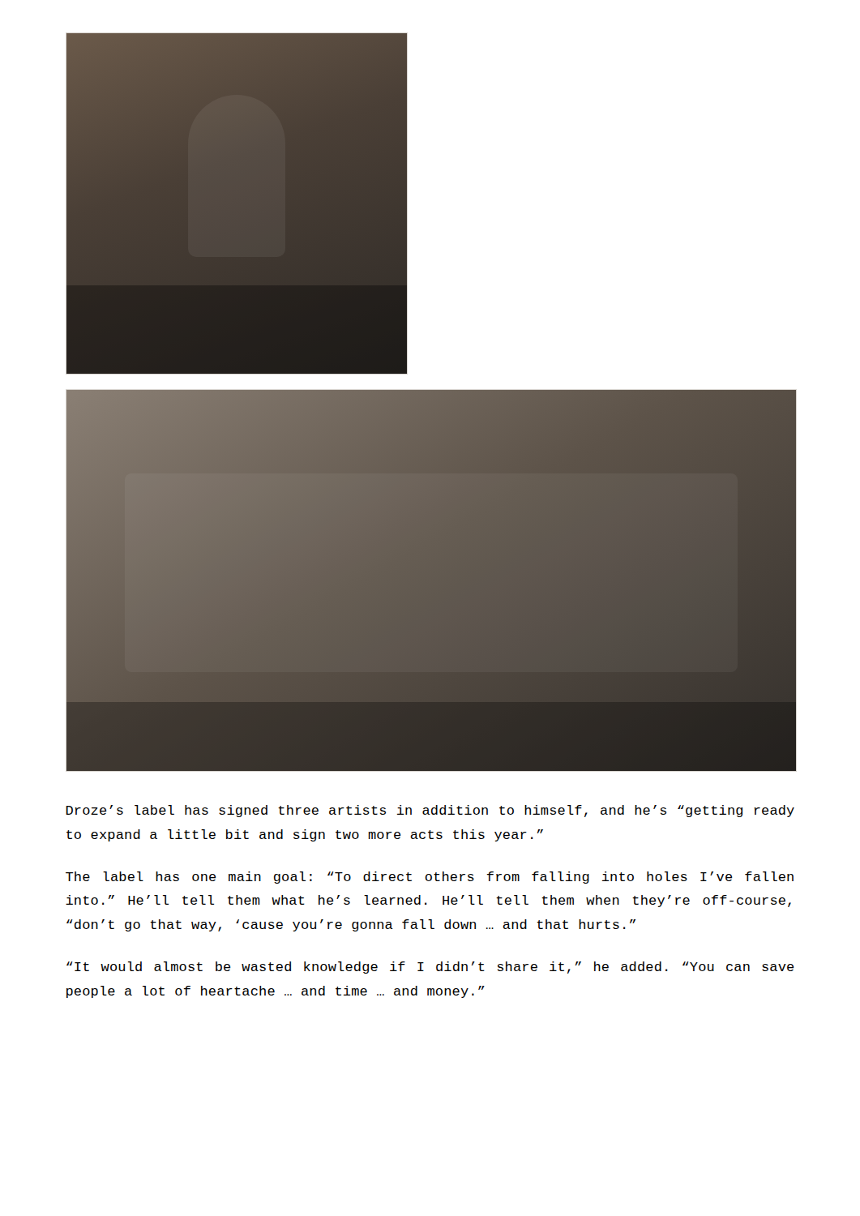Solo performer on a small stage with flags and a label banner.
Five-piece bluegrass band performing in front of promotional banners.
Droze’s label has signed three artists in addition to himself, and he’s “getting ready to expand a little bit and sign two more acts this year.”
The label has one main goal: “To direct others from falling into holes I’ve fallen into.” He’ll tell them what he’s learned. He’ll tell them when they’re off-course, “don’t go that way, ‘cause you’re gonna fall down … and that hurts.”
“It would almost be wasted knowledge if I didn’t share it,” he added. “You can save people a lot of heartache … and time … and money.”